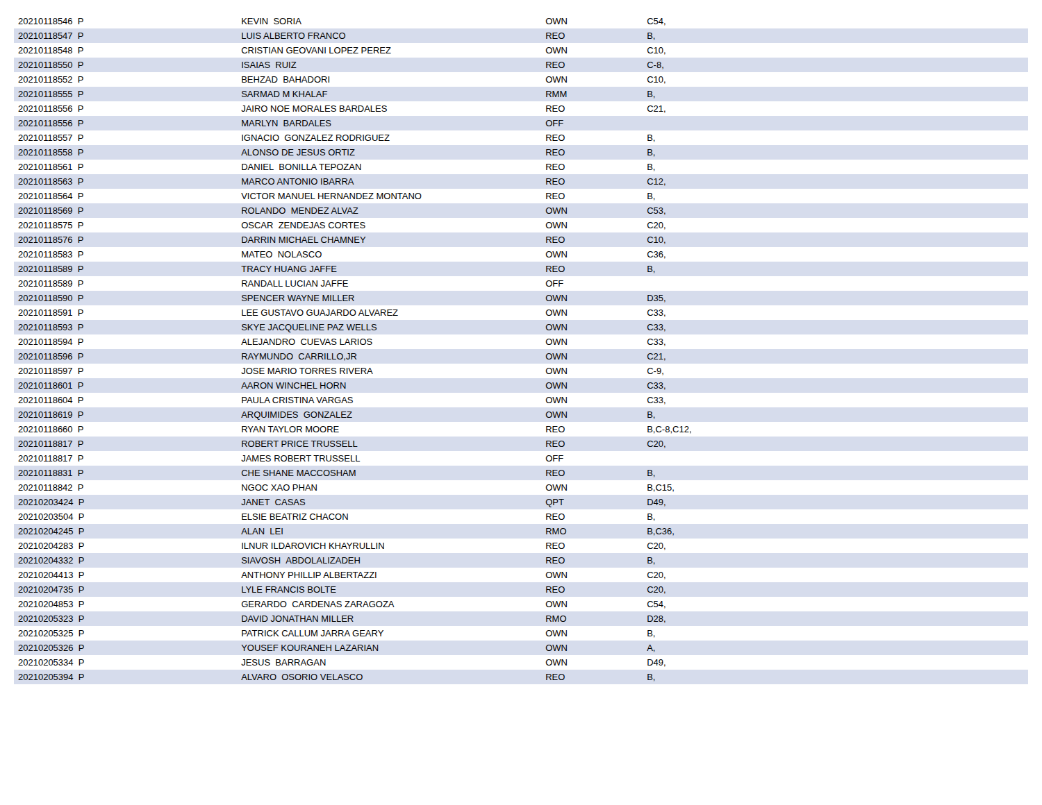| 20210118546 P | KEVIN SORIA | OWN | C54, |
| 20210118547 P | LUIS ALBERTO FRANCO | REO | B, |
| 20210118548 P | CRISTIAN GEOVANI LOPEZ PEREZ | OWN | C10, |
| 20210118550 P | ISAIAS RUIZ | REO | C-8, |
| 20210118552 P | BEHZAD BAHADORI | OWN | C10, |
| 20210118555 P | SARMAD M KHALAF | RMM | B, |
| 20210118556 P | JAIRO NOE MORALES BARDALES | REO | C21, |
| 20210118556 P | MARLYN BARDALES | OFF | |
| 20210118557 P | IGNACIO GONZALEZ RODRIGUEZ | REO | B, |
| 20210118558 P | ALONSO DE JESUS ORTIZ | REO | B, |
| 20210118561 P | DANIEL BONILLA TEPOZAN | REO | B, |
| 20210118563 P | MARCO ANTONIO IBARRA | REO | C12, |
| 20210118564 P | VICTOR MANUEL HERNANDEZ MONTANO | REO | B, |
| 20210118569 P | ROLANDO MENDEZ ALVAZ | OWN | C53, |
| 20210118575 P | OSCAR ZENDEJAS CORTES | OWN | C20, |
| 20210118576 P | DARRIN MICHAEL CHAMNEY | REO | C10, |
| 20210118583 P | MATEO NOLASCO | OWN | C36, |
| 20210118589 P | TRACY HUANG JAFFE | REO | B, |
| 20210118589 P | RANDALL LUCIAN JAFFE | OFF | |
| 20210118590 P | SPENCER WAYNE MILLER | OWN | D35, |
| 20210118591 P | LEE GUSTAVO GUAJARDO ALVAREZ | OWN | C33, |
| 20210118593 P | SKYE JACQUELINE PAZ WELLS | OWN | C33, |
| 20210118594 P | ALEJANDRO CUEVAS LARIOS | OWN | C33, |
| 20210118596 P | RAYMUNDO CARRILLO,JR | OWN | C21, |
| 20210118597 P | JOSE MARIO TORRES RIVERA | OWN | C-9, |
| 20210118601 P | AARON WINCHEL HORN | OWN | C33, |
| 20210118604 P | PAULA CRISTINA VARGAS | OWN | C33, |
| 20210118619 P | ARQUIMIDES GONZALEZ | OWN | B, |
| 20210118660 P | RYAN TAYLOR MOORE | REO | B,C-8,C12, |
| 20210118817 P | ROBERT PRICE TRUSSELL | REO | C20, |
| 20210118817 P | JAMES ROBERT TRUSSELL | OFF | |
| 20210118831 P | CHE SHANE MACCOSHAM | REO | B, |
| 20210118842 P | NGOC XAO PHAN | OWN | B,C15, |
| 20210203424 P | JANET CASAS | QPT | D49, |
| 20210203504 P | ELSIE BEATRIZ CHACON | REO | B, |
| 20210204245 P | ALAN LEI | RMO | B,C36, |
| 20210204283 P | ILNUR ILDAROVICH KHAYRULLIN | REO | C20, |
| 20210204332 P | SIAVOSH ABDOLALIZADEH | REO | B, |
| 20210204413 P | ANTHONY PHILLIP ALBERTAZZI | OWN | C20, |
| 20210204735 P | LYLE FRANCIS BOLTE | REO | C20, |
| 20210204853 P | GERARDO CARDENAS ZARAGOZA | OWN | C54, |
| 20210205323 P | DAVID JONATHAN MILLER | RMO | D28, |
| 20210205325 P | PATRICK CALLUM JARRA GEARY | OWN | B, |
| 20210205326 P | YOUSEF KOURANEH LAZARIAN | OWN | A, |
| 20210205334 P | JESUS BARRAGAN | OWN | D49, |
| 20210205394 P | ALVARO OSORIO VELASCO | REO | B, |